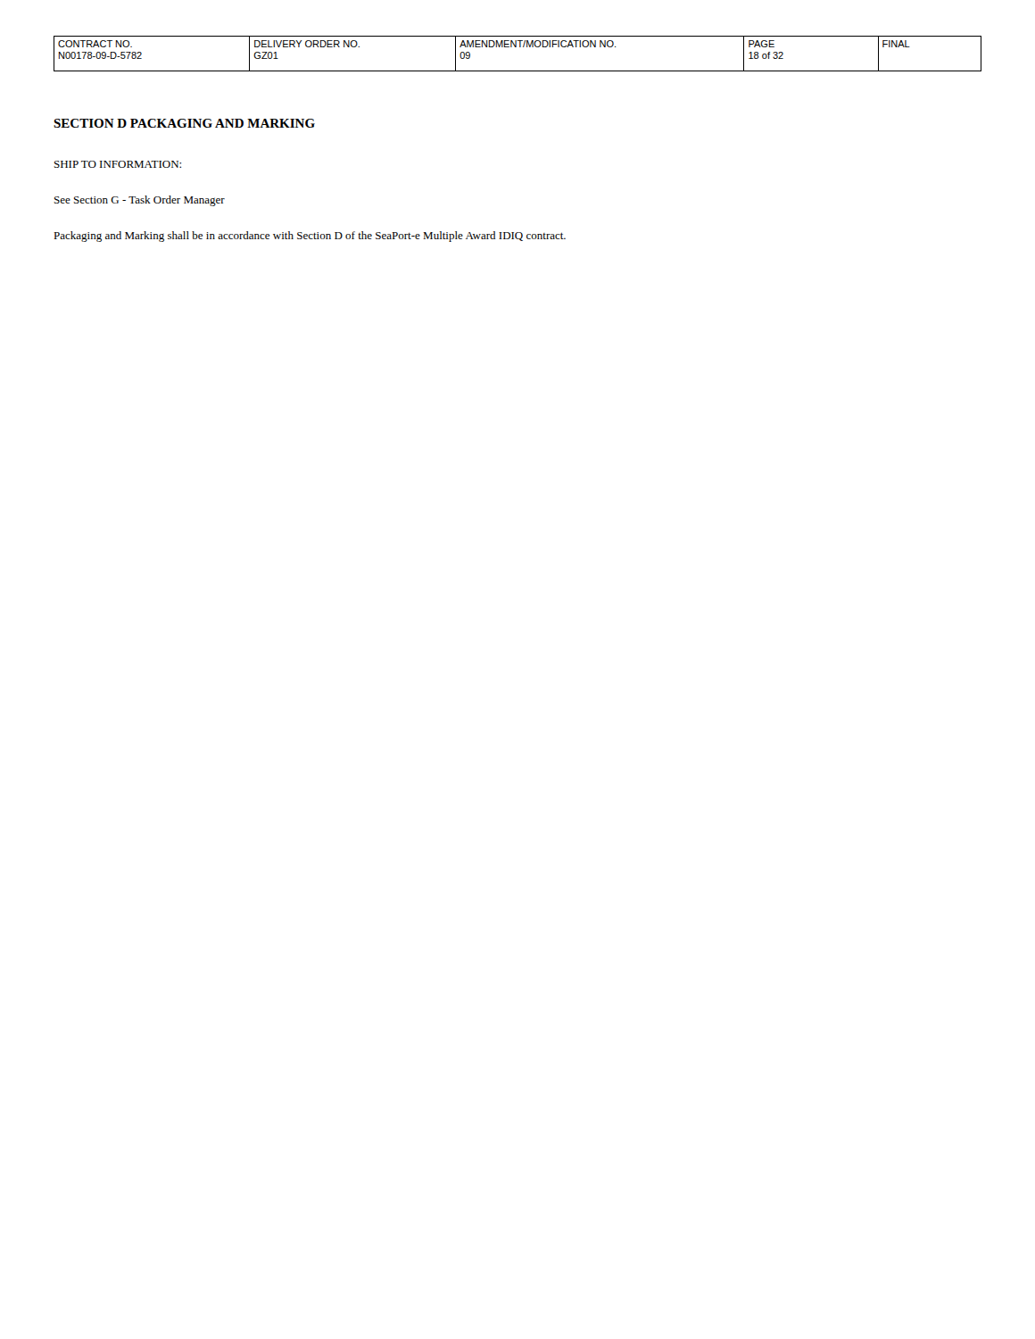| CONTRACT NO. N00178-09-D-5782 | DELIVERY ORDER NO. GZ01 | AMENDMENT/MODIFICATION NO. 09 | PAGE 18 of 32 | FINAL |
SECTION D PACKAGING AND MARKING
SHIP TO INFORMATION:
See Section G - Task Order Manager
Packaging and Marking shall be in accordance with Section D of the SeaPort-e Multiple Award IDIQ contract.